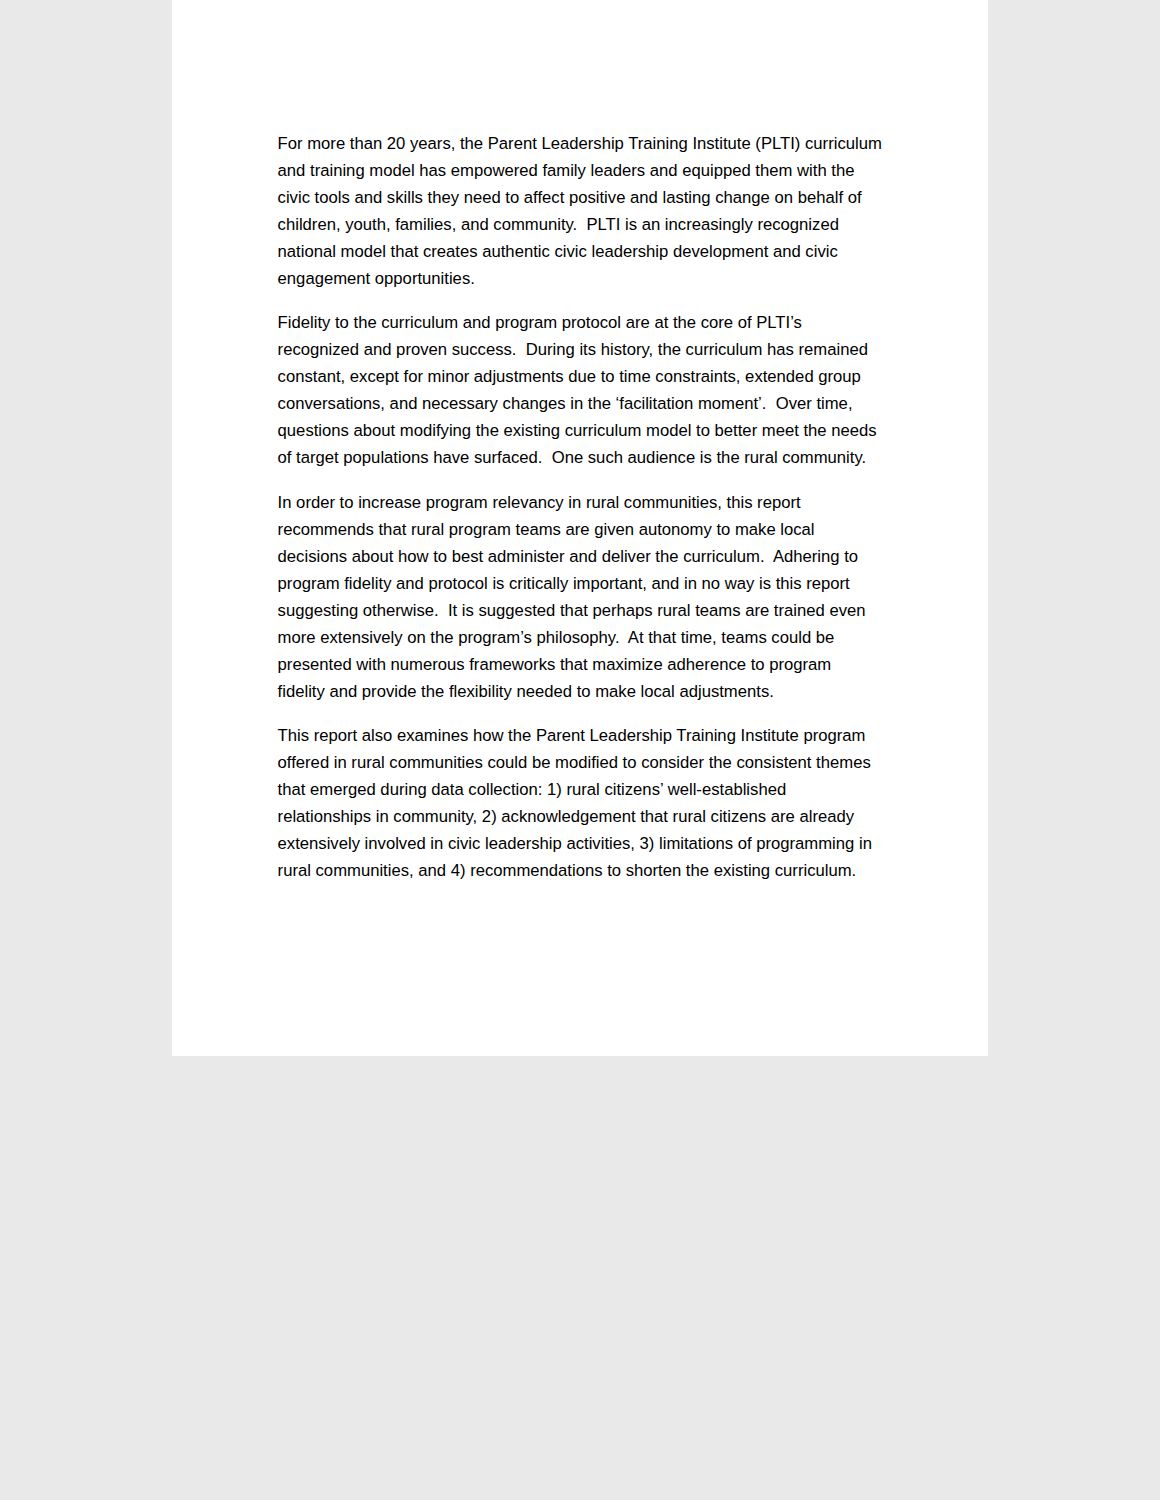For more than 20 years, the Parent Leadership Training Institute (PLTI) curriculum and training model has empowered family leaders and equipped them with the civic tools and skills they need to affect positive and lasting change on behalf of children, youth, families, and community. PLTI is an increasingly recognized national model that creates authentic civic leadership development and civic engagement opportunities.
Fidelity to the curriculum and program protocol are at the core of PLTI’s recognized and proven success. During its history, the curriculum has remained constant, except for minor adjustments due to time constraints, extended group conversations, and necessary changes in the ‘facilitation moment’. Over time, questions about modifying the existing curriculum model to better meet the needs of target populations have surfaced. One such audience is the rural community.
In order to increase program relevancy in rural communities, this report recommends that rural program teams are given autonomy to make local decisions about how to best administer and deliver the curriculum. Adhering to program fidelity and protocol is critically important, and in no way is this report suggesting otherwise. It is suggested that perhaps rural teams are trained even more extensively on the program’s philosophy. At that time, teams could be presented with numerous frameworks that maximize adherence to program fidelity and provide the flexibility needed to make local adjustments.
This report also examines how the Parent Leadership Training Institute program offered in rural communities could be modified to consider the consistent themes that emerged during data collection: 1) rural citizens’ well-established relationships in community, 2) acknowledgement that rural citizens are already extensively involved in civic leadership activities, 3) limitations of programming in rural communities, and 4) recommendations to shorten the existing curriculum.